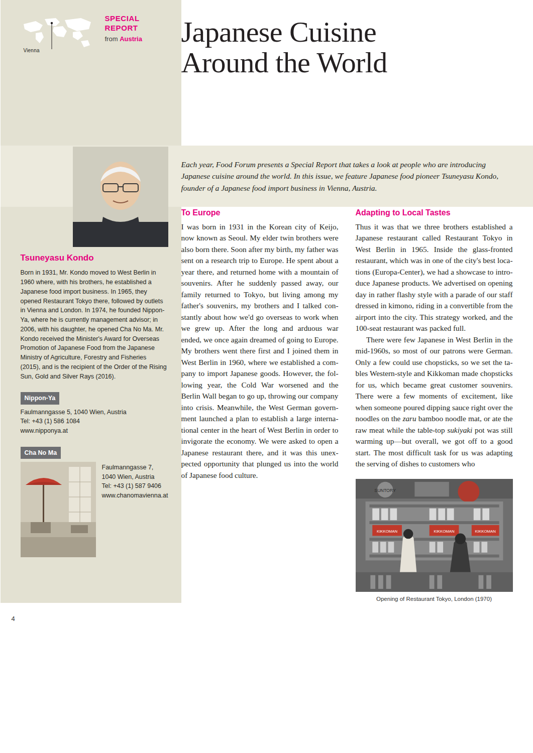Vienna
SPECIAL
REPORT
from Austria
Japanese Cuisine
Around the World
Each year, Food Forum presents a Special Report that takes a look at people who are introducing Japanese cuisine around the world. In this issue, we feature Japanese food pioneer Tsuneyasu Kondo, founder of a Japanese food import business in Vienna, Austria.
Tsuneyasu Kondo
Born in 1931, Mr. Kondo moved to West Berlin in 1960 where, with his brothers, he established a Japanese food import business. In 1965, they opened Restaurant Tokyo there, followed by outlets in Vienna and London. In 1974, he founded Nippon-Ya, where he is currently management advisor; in 2006, with his daughter, he opened Cha No Ma. Mr. Kondo received the Minister's Award for Overseas Promotion of Japanese Food from the Japanese Ministry of Agriculture, Forestry and Fisheries (2015), and is the recipient of the Order of the Rising Sun, Gold and Silver Rays (2016).
Nippon-Ya
Faulmanngasse 5, 1040 Wien, Austria
Tel: +43 (1) 586 1084
www.nipponya.at
Cha No Ma
Faulmanngasse 7,
1040 Wien, Austria
Tel: +43 (1) 587 9406
www.chanomavienna.at
To Europe
I was born in 1931 in the Korean city of Keijo, now known as Seoul. My elder twin brothers were also born there. Soon after my birth, my father was sent on a research trip to Europe. He spent about a year there, and returned home with a mountain of souvenirs. After he suddenly passed away, our family returned to Tokyo, but living among my father's souvenirs, my brothers and I talked constantly about how we'd go overseas to work when we grew up. After the long and arduous war ended, we once again dreamed of going to Europe. My brothers went there first and I joined them in West Berlin in 1960, where we established a company to import Japanese goods. However, the following year, the Cold War worsened and the Berlin Wall began to go up, throwing our company into crisis. Meanwhile, the West German government launched a plan to establish a large international center in the heart of West Berlin in order to invigorate the economy. We were asked to open a Japanese restaurant there, and it was this unexpected opportunity that plunged us into the world of Japanese food culture.
Adapting to Local Tastes
Thus it was that we three brothers established a Japanese restaurant called Restaurant Tokyo in West Berlin in 1965. Inside the glass-fronted restaurant, which was in one of the city's best locations (Europa-Center), we had a showcase to introduce Japanese products. We advertised on opening day in rather flashy style with a parade of our staff dressed in kimono, riding in a convertible from the airport into the city. This strategy worked, and the 100-seat restaurant was packed full.
There were few Japanese in West Berlin in the mid-1960s, so most of our patrons were German. Only a few could use chopsticks, so we set the tables Western-style and Kikkoman made chopsticks for us, which became great customer souvenirs. There were a few moments of excitement, like when someone poured dipping sauce right over the noodles on the zaru bamboo noodle mat, or ate the raw meat while the table-top sukiyaki pot was still warming up—but overall, we got off to a good start. The most difficult task for us was adapting the serving of dishes to customers who
SUNTORY KIKKOMAN KIKKOMAN KIKKOMAN
Opening of Restaurant Tokyo, London (1970)
4